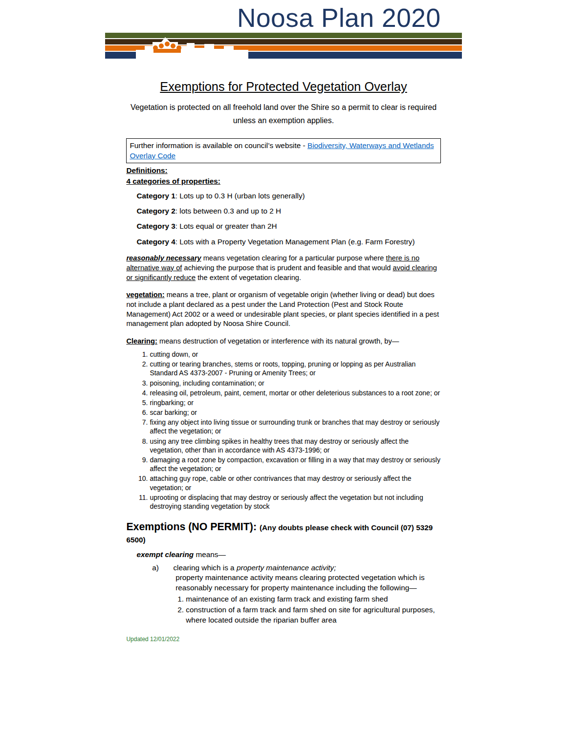Noosa Plan 2020
Exemptions for Protected Vegetation Overlay
Vegetation is protected on all freehold land over the Shire so a permit to clear is required
unless an exemption applies.
Further information is available on council’s website - Biodiversity, Waterways and Wetlands Overlay Code
Definitions:
4 categories of properties:
Category 1: Lots up to 0.3 H (urban lots generally)
Category 2: lots between 0.3 and up to 2 H
Category 3: Lots equal or greater than 2H
Category 4: Lots with a Property Vegetation Management Plan (e.g. Farm Forestry)
reasonably necessary means vegetation clearing for a particular purpose where there is no alternative way of achieving the purpose that is prudent and feasible and that would avoid clearing or significantly reduce the extent of vegetation clearing.
vegetation: means a tree, plant or organism of vegetable origin (whether living or dead) but does not include a plant declared as a pest under the Land Protection (Pest and Stock Route Management) Act 2002 or a weed or undesirable plant species, or plant species identified in a pest management plan adopted by Noosa Shire Council.
Clearing: means destruction of vegetation or interference with its natural growth, by—
cutting down, or
cutting or tearing branches, stems or roots, topping, pruning or lopping as per Australian Standard AS 4373-2007 - Pruning or Amenity Trees; or
poisoning, including contamination; or
releasing oil, petroleum, paint, cement, mortar or other deleterious substances to a root zone; or
ringbarking; or
scar barking; or
fixing any object into living tissue or surrounding trunk or branches that may destroy or seriously affect the vegetation; or
using any tree climbing spikes in healthy trees that may destroy or seriously affect the vegetation, other than in accordance with AS 4373-1996; or
damaging a root zone by compaction, excavation or filling in a way that may destroy or seriously affect the vegetation; or
attaching guy rope, cable or other contrivances that may destroy or seriously affect the vegetation; or
uprooting or displacing that may destroy or seriously affect the vegetation but not including destroying standing vegetation by stock
Exemptions (NO PERMIT): (Any doubts please check with Council (07) 5329 6500)
exempt clearing means—
a) clearing which is a property maintenance activity;
property maintenance activity means clearing protected vegetation which is reasonably necessary for property maintenance including the following—
maintenance of an existing farm track and existing farm shed
construction of a farm track and farm shed on site for agricultural purposes, where located outside the riparian buffer area
Updated 12/01/2022